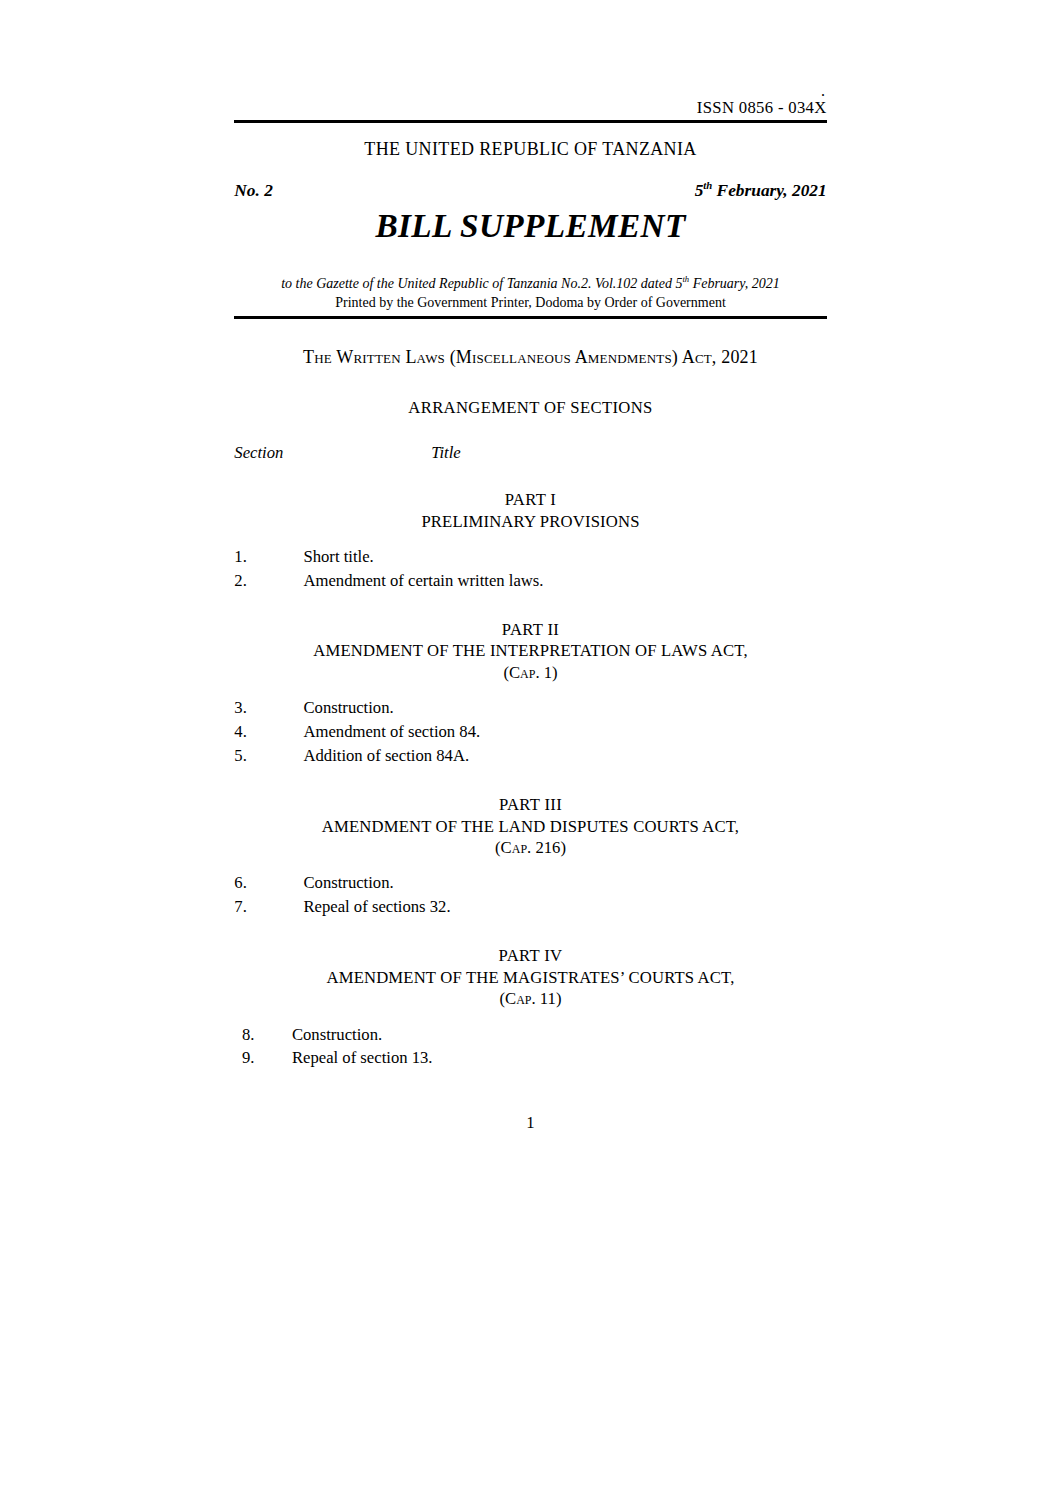.
ISSN 0856 - 034X
THE UNITED REPUBLIC OF TANZANIA
No. 2 5th February, 2021
BILL SUPPLEMENT
to the Gazette of the United Republic of Tanzania No.2. Vol.102 dated 5th February, 2021
Printed by the Government Printer, Dodoma by Order of Government
The Written Laws (Miscellaneous Amendments) Act, 2021
ARRANGEMENT OF SECTIONS
Section Title
PART I
PRELIMINARY PROVISIONS
1. Short title.
2. Amendment of certain written laws.
PART II
AMENDMENT OF THE INTERPRETATION OF LAWS ACT,
(Cap. 1)
3. Construction.
4. Amendment of section 84.
5. Addition of section 84A.
PART III
AMENDMENT OF THE LAND DISPUTES COURTS ACT,
(Cap. 216)
6. Construction.
7. Repeal of sections 32.
PART IV
AMENDMENT OF THE MAGISTRATES’ COURTS ACT,
(Cap. 11)
8. Construction.
9. Repeal of section 13.
1